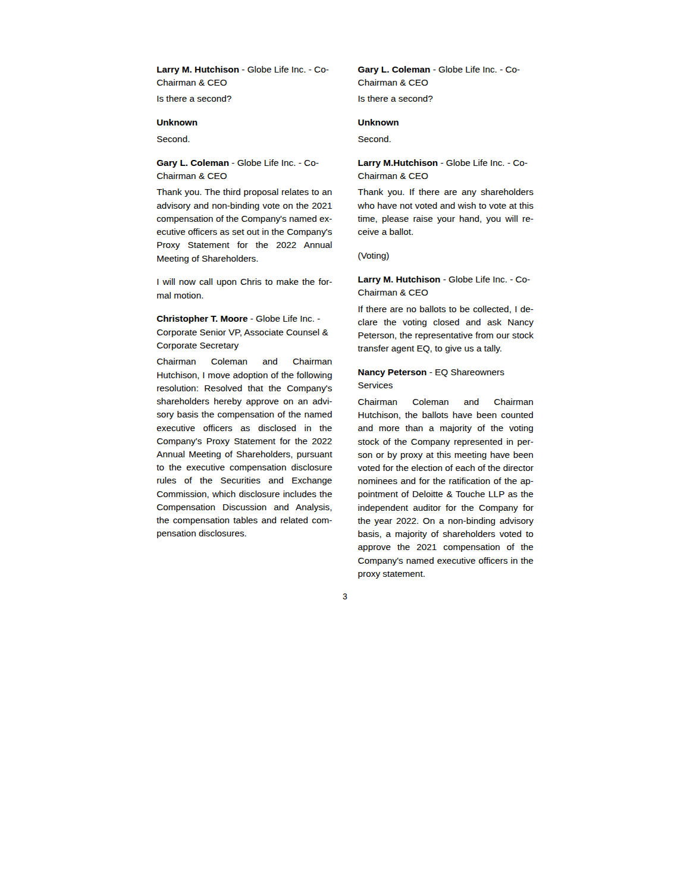Larry M. Hutchison - Globe Life Inc. - Co-Chairman & CEO
Is there a second?
Unknown
Second.
Gary L. Coleman - Globe Life Inc. - Co-Chairman & CEO
Thank you. The third proposal relates to an advisory and non-binding vote on the 2021 compensation of the Company's named executive officers as set out in the Company's Proxy Statement for the 2022 Annual Meeting of Shareholders.
I will now call upon Chris to make the formal motion.
Christopher T. Moore - Globe Life Inc. - Corporate Senior VP, Associate Counsel & Corporate Secretary
Chairman Coleman and Chairman Hutchison, I move adoption of the following resolution: Resolved that the Company's shareholders hereby approve on an advisory basis the compensation of the named executive officers as disclosed in the Company's Proxy Statement for the 2022 Annual Meeting of Shareholders, pursuant to the executive compensation disclosure rules of the Securities and Exchange Commission, which disclosure includes the Compensation Discussion and Analysis, the compensation tables and related compensation disclosures.
Gary L. Coleman - Globe Life Inc. - Co-Chairman & CEO
Is there a second?
Unknown
Second.
Larry M.Hutchison - Globe Life Inc. - Co-Chairman & CEO
Thank you. If there are any shareholders who have not voted and wish to vote at this time, please raise your hand, you will receive a ballot.
(Voting)
Larry M. Hutchison - Globe Life Inc. - Co-Chairman & CEO
If there are no ballots to be collected, I declare the voting closed and ask Nancy Peterson, the representative from our stock transfer agent EQ, to give us a tally.
Nancy Peterson - EQ Shareowners Services
Chairman Coleman and Chairman Hutchison, the ballots have been counted and more than a majority of the voting stock of the Company represented in person or by proxy at this meeting have been voted for the election of each of the director nominees and for the ratification of the appointment of Deloitte & Touche LLP as the independent auditor for the Company for the year 2022. On a non-binding advisory basis, a majority of shareholders voted to approve the 2021 compensation of the Company's named executive officers in the proxy statement.
3